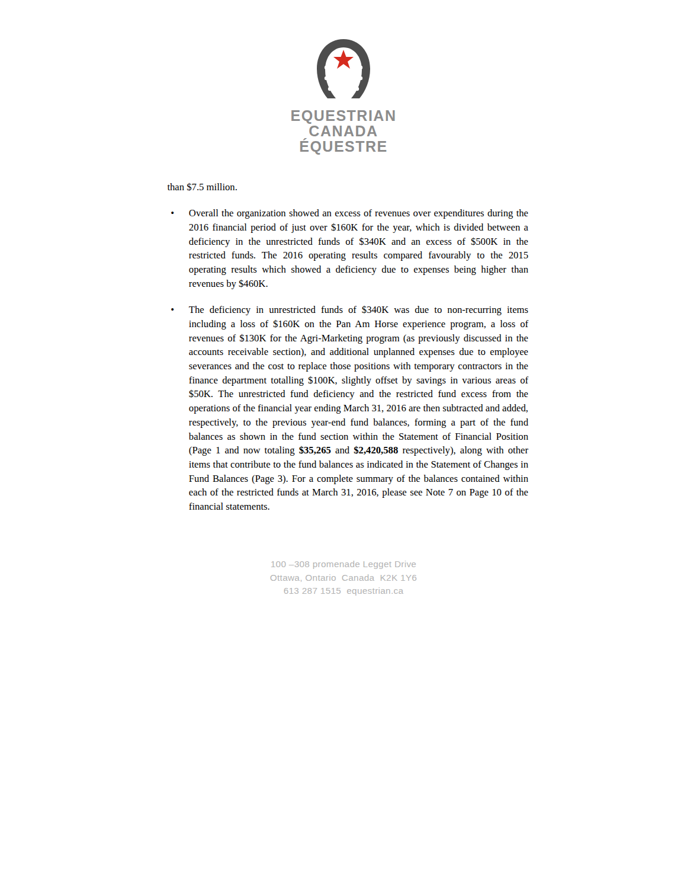EQUESTRIAN
CANADA
ÉQUESTRE
than $7.5 million.
Overall the organization showed an excess of revenues over expenditures during the 2016 financial period of just over $160K for the year, which is divided between a deficiency in the unrestricted funds of $340K and an excess of $500K in the restricted funds. The 2016 operating results compared favourably to the 2015 operating results which showed a deficiency due to expenses being higher than revenues by $460K.
The deficiency in unrestricted funds of $340K was due to non-recurring items including a loss of $160K on the Pan Am Horse experience program, a loss of revenues of $130K for the Agri-Marketing program (as previously discussed in the accounts receivable section), and additional unplanned expenses due to employee severances and the cost to replace those positions with temporary contractors in the finance department totalling $100K, slightly offset by savings in various areas of $50K. The unrestricted fund deficiency and the restricted fund excess from the operations of the financial year ending March 31, 2016 are then subtracted and added, respectively, to the previous year-end fund balances, forming a part of the fund balances as shown in the fund section within the Statement of Financial Position (Page 1 and now totaling $35,265 and $2,420,588 respectively), along with other items that contribute to the fund balances as indicated in the Statement of Changes in Fund Balances (Page 3). For a complete summary of the balances contained within each of the restricted funds at March 31, 2016, please see Note 7 on Page 10 of the financial statements.
100 –308 promenade Legget Drive
Ottawa, Ontario Canada K2K 1Y6
613 287 1515 equestrian.ca